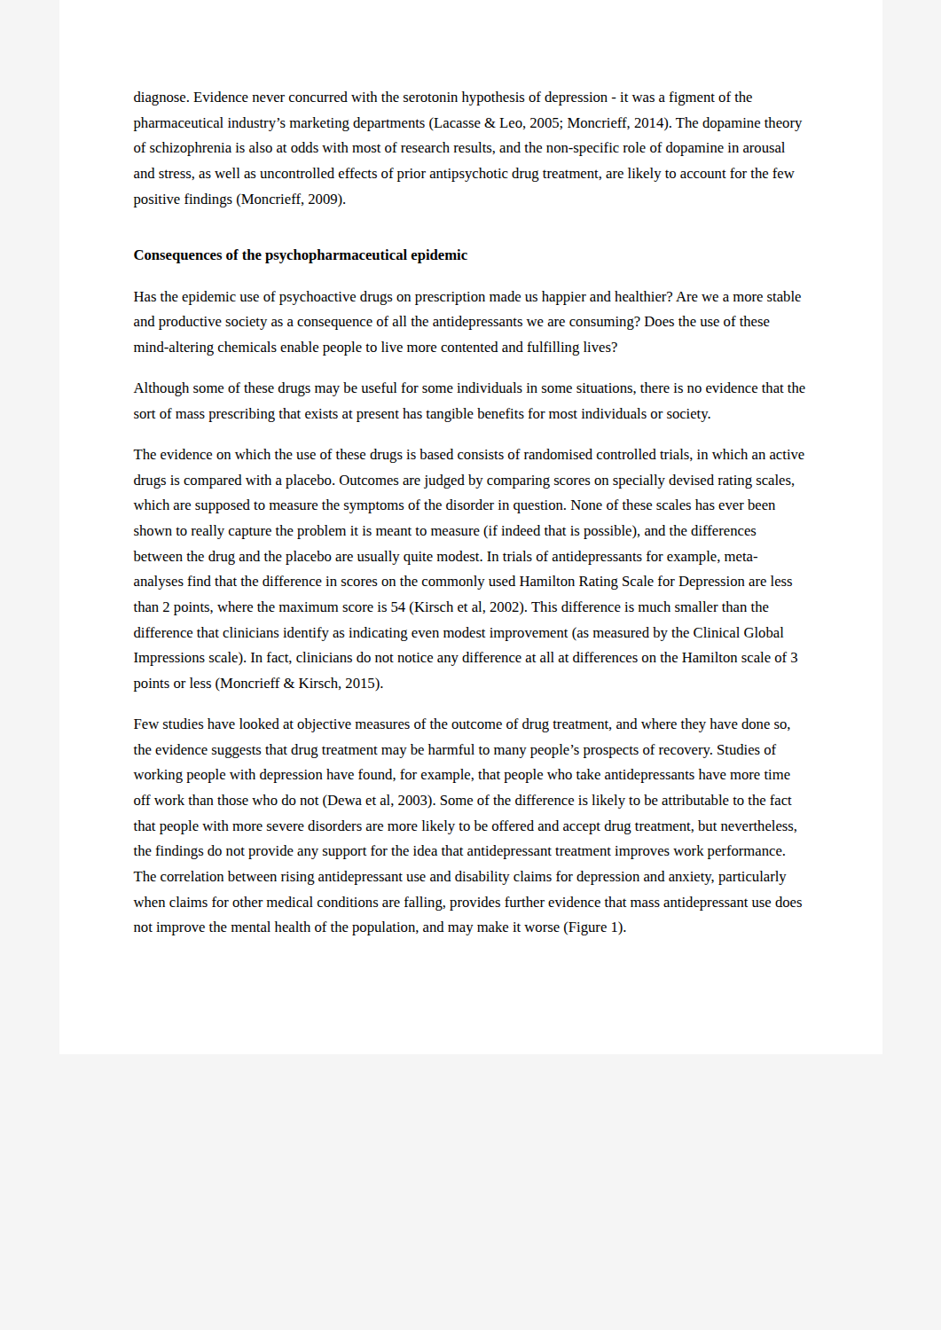diagnose. Evidence never concurred with the serotonin hypothesis of depression - it was a figment of the pharmaceutical industry’s marketing departments (Lacasse & Leo, 2005; Moncrieff, 2014). The dopamine theory of schizophrenia is also at odds with most of research results, and the non-specific role of dopamine in arousal and stress, as well as uncontrolled effects of prior antipsychotic drug treatment, are likely to account for the few positive findings (Moncrieff, 2009).
Consequences of the psychopharmaceutical epidemic
Has the epidemic use of psychoactive drugs on prescription made us happier and healthier? Are we a more stable and productive society as a consequence of all the antidepressants we are consuming? Does the use of these mind-altering chemicals enable people to live more contented and fulfilling lives?
Although some of these drugs may be useful for some individuals in some situations, there is no evidence that the sort of mass prescribing that exists at present has tangible benefits for most individuals or society.
The evidence on which the use of these drugs is based consists of randomised controlled trials, in which an active drugs is compared with a placebo. Outcomes are judged by comparing scores on specially devised rating scales, which are supposed to measure the symptoms of the disorder in question. None of these scales has ever been shown to really capture the problem it is meant to measure (if indeed that is possible), and the differences between the drug and the placebo are usually quite modest. In trials of antidepressants for example, meta-analyses find that the difference in scores on the commonly used Hamilton Rating Scale for Depression are less than 2 points, where the maximum score is 54 (Kirsch et al, 2002). This difference is much smaller than the difference that clinicians identify as indicating even modest improvement (as measured by the Clinical Global Impressions scale). In fact, clinicians do not notice any difference at all at differences on the Hamilton scale of 3 points or less (Moncrieff & Kirsch, 2015).
Few studies have looked at objective measures of the outcome of drug treatment, and where they have done so, the evidence suggests that drug treatment may be harmful to many people’s prospects of recovery. Studies of working people with depression have found, for example, that people who take antidepressants have more time off work than those who do not (Dewa et al, 2003). Some of the difference is likely to be attributable to the fact that people with more severe disorders are more likely to be offered and accept drug treatment, but nevertheless, the findings do not provide any support for the idea that antidepressant treatment improves work performance. The correlation between rising antidepressant use and disability claims for depression and anxiety, particularly when claims for other medical conditions are falling, provides further evidence that mass antidepressant use does not improve the mental health of the population, and may make it worse (Figure 1).